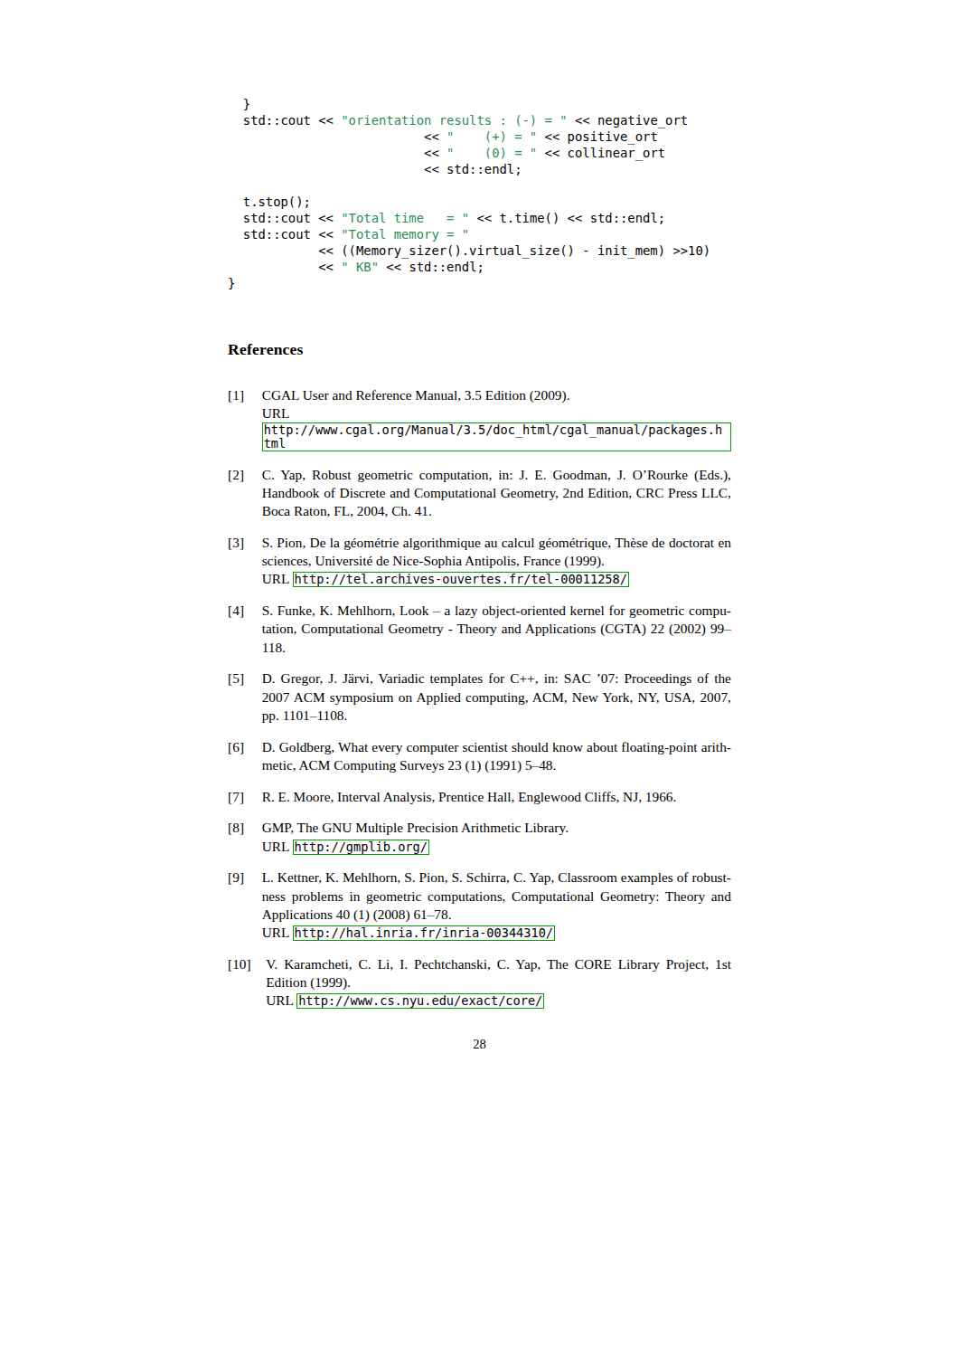}
  std::cout << "orientation results : (-) = " << negative_ort
                          << "    (+) = " << positive_ort
                          << "    (0) = " << collinear_ort
                          << std::endl;

  t.stop();
  std::cout << "Total time   = " << t.time() << std::endl;
  std::cout << "Total memory = "
            << ((Memory_sizer().virtual_size() - init_mem) >>10)
            << " KB" << std::endl;
}
References
CGAL User and Reference Manual, 3.5 Edition (2009).
URL http://www.cgal.org/Manual/3.5/doc_html/cgal_manual/packages.html
C. Yap, Robust geometric computation, in: J. E. Goodman, J. O’Rourke (Eds.), Handbook of Discrete and Computational Geometry, 2nd Edition, CRC Press LLC, Boca Raton, FL, 2004, Ch. 41.
S. Pion, De la géométrie algorithmique au calcul géométrique, Thèse de doctorat en sciences, Université de Nice-Sophia Antipolis, France (1999).
URL http://tel.archives-ouvertes.fr/tel-00011258/
S. Funke, K. Mehlhorn, Look – a lazy object-oriented kernel for geometric computation, Computational Geometry - Theory and Applications (CGTA) 22 (2002) 99–118.
D. Gregor, J. Järvi, Variadic templates for C++, in: SAC ’07: Proceedings of the 2007 ACM symposium on Applied computing, ACM, New York, NY, USA, 2007, pp. 1101–1108.
D. Goldberg, What every computer scientist should know about floating-point arithmetic, ACM Computing Surveys 23 (1) (1991) 5–48.
R. E. Moore, Interval Analysis, Prentice Hall, Englewood Cliffs, NJ, 1966.
GMP, The GNU Multiple Precision Arithmetic Library.
URL http://gmplib.org/
L. Kettner, K. Mehlhorn, S. Pion, S. Schirra, C. Yap, Classroom examples of robustness problems in geometric computations, Computational Geometry: Theory and Applications 40 (1) (2008) 61–78.
URL http://hal.inria.fr/inria-00344310/
V. Karamcheti, C. Li, I. Pechtchanski, C. Yap, The CORE Library Project, 1st Edition (1999).
URL http://www.cs.nyu.edu/exact/core/
28